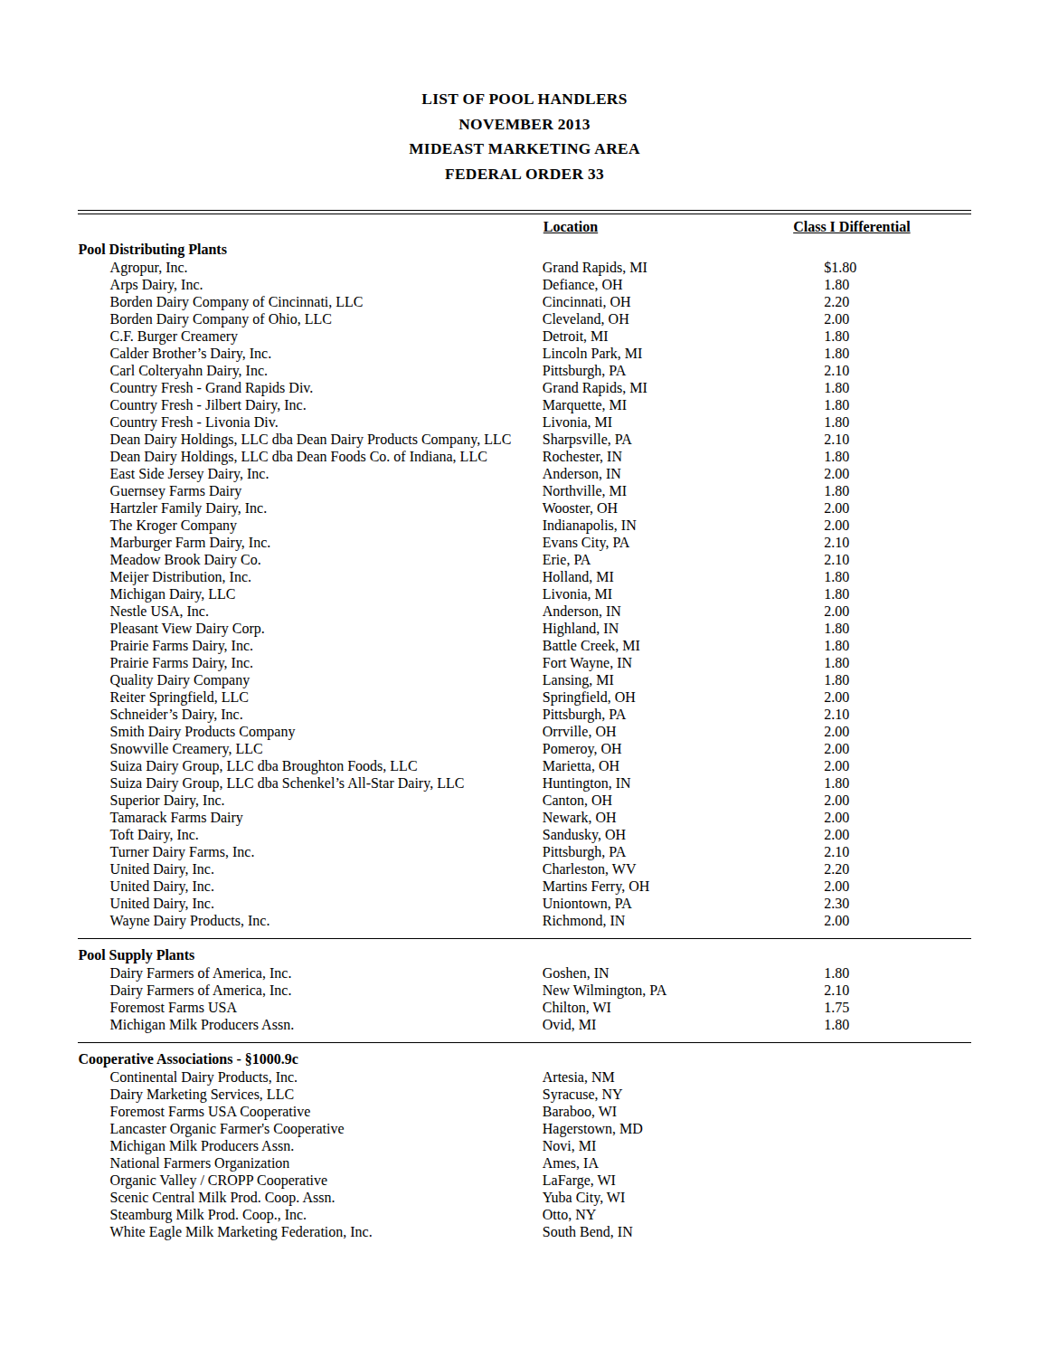LIST OF POOL HANDLERS
NOVEMBER 2013
MIDEAST MARKETING AREA
FEDERAL ORDER 33
| | Location | Class I Differential |
| --- | --- | --- |
| Pool Distributing Plants |
| Agropur, Inc. | Grand Rapids, MI | $1.80 |
| Arps Dairy, Inc. | Defiance, OH | 1.80 |
| Borden Dairy Company of Cincinnati, LLC | Cincinnati, OH | 2.20 |
| Borden Dairy Company of Ohio, LLC | Cleveland, OH | 2.00 |
| C.F. Burger Creamery | Detroit, MI | 1.80 |
| Calder Brother’s Dairy, Inc. | Lincoln Park, MI | 1.80 |
| Carl Colteryahn Dairy, Inc. | Pittsburgh, PA | 2.10 |
| Country Fresh - Grand Rapids Div. | Grand Rapids, MI | 1.80 |
| Country Fresh - Jilbert Dairy, Inc. | Marquette, MI | 1.80 |
| Country Fresh - Livonia Div. | Livonia, MI | 1.80 |
| Dean Dairy Holdings, LLC dba Dean Dairy Products Company, LLC | Sharpsville, PA | 2.10 |
| Dean Dairy Holdings, LLC dba Dean Foods Co. of Indiana, LLC | Rochester, IN | 1.80 |
| East Side Jersey Dairy, Inc. | Anderson, IN | 2.00 |
| Guernsey Farms Dairy | Northville, MI | 1.80 |
| Hartzler Family Dairy, Inc. | Wooster, OH | 2.00 |
| The Kroger Company | Indianapolis, IN | 2.00 |
| Marburger Farm Dairy, Inc. | Evans City, PA | 2.10 |
| Meadow Brook Dairy Co. | Erie, PA | 2.10 |
| Meijer Distribution, Inc. | Holland, MI | 1.80 |
| Michigan Dairy, LLC | Livonia, MI | 1.80 |
| Nestle USA, Inc. | Anderson, IN | 2.00 |
| Pleasant View Dairy Corp. | Highland, IN | 1.80 |
| Prairie Farms Dairy, Inc. | Battle Creek, MI | 1.80 |
| Prairie Farms Dairy, Inc. | Fort Wayne, IN | 1.80 |
| Quality Dairy Company | Lansing, MI | 1.80 |
| Reiter Springfield, LLC | Springfield, OH | 2.00 |
| Schneider’s Dairy, Inc. | Pittsburgh, PA | 2.10 |
| Smith Dairy Products Company | Orrville, OH | 2.00 |
| Snowville Creamery, LLC | Pomeroy, OH | 2.00 |
| Suiza Dairy Group, LLC dba Broughton Foods, LLC | Marietta, OH | 2.00 |
| Suiza Dairy Group, LLC dba Schenkel’s All-Star Dairy, LLC | Huntington, IN | 1.80 |
| Superior Dairy, Inc. | Canton, OH | 2.00 |
| Tamarack Farms Dairy | Newark, OH | 2.00 |
| Toft Dairy, Inc. | Sandusky, OH | 2.00 |
| Turner Dairy Farms, Inc. | Pittsburgh, PA | 2.10 |
| United Dairy, Inc. | Charleston, WV | 2.20 |
| United Dairy, Inc. | Martins Ferry, OH | 2.00 |
| United Dairy, Inc. | Uniontown, PA | 2.30 |
| Wayne Dairy Products, Inc. | Richmond, IN | 2.00 |
| Pool Supply Plants |
| Dairy Farmers of America, Inc. | Goshen, IN | 1.80 |
| Dairy Farmers of America, Inc. | New Wilmington, PA | 2.10 |
| Foremost Farms USA | Chilton, WI | 1.75 |
| Michigan Milk Producers Assn. | Ovid, MI | 1.80 |
| Cooperative Associations - §1000.9c |
| Continental Dairy Products, Inc. | Artesia, NM | |
| Dairy Marketing Services, LLC | Syracuse, NY | |
| Foremost Farms USA Cooperative | Baraboo, WI | |
| Lancaster Organic Farmer's Cooperative | Hagerstown, MD | |
| Michigan Milk Producers Assn. | Novi, MI | |
| National Farmers Organization | Ames, IA | |
| Organic Valley / CROPP Cooperative | LaFarge, WI | |
| Scenic Central Milk Prod. Coop. Assn. | Yuba City, WI | |
| Steamburg Milk Prod. Coop., Inc. | Otto, NY | |
| White Eagle Milk Marketing Federation, Inc. | South Bend, IN | |